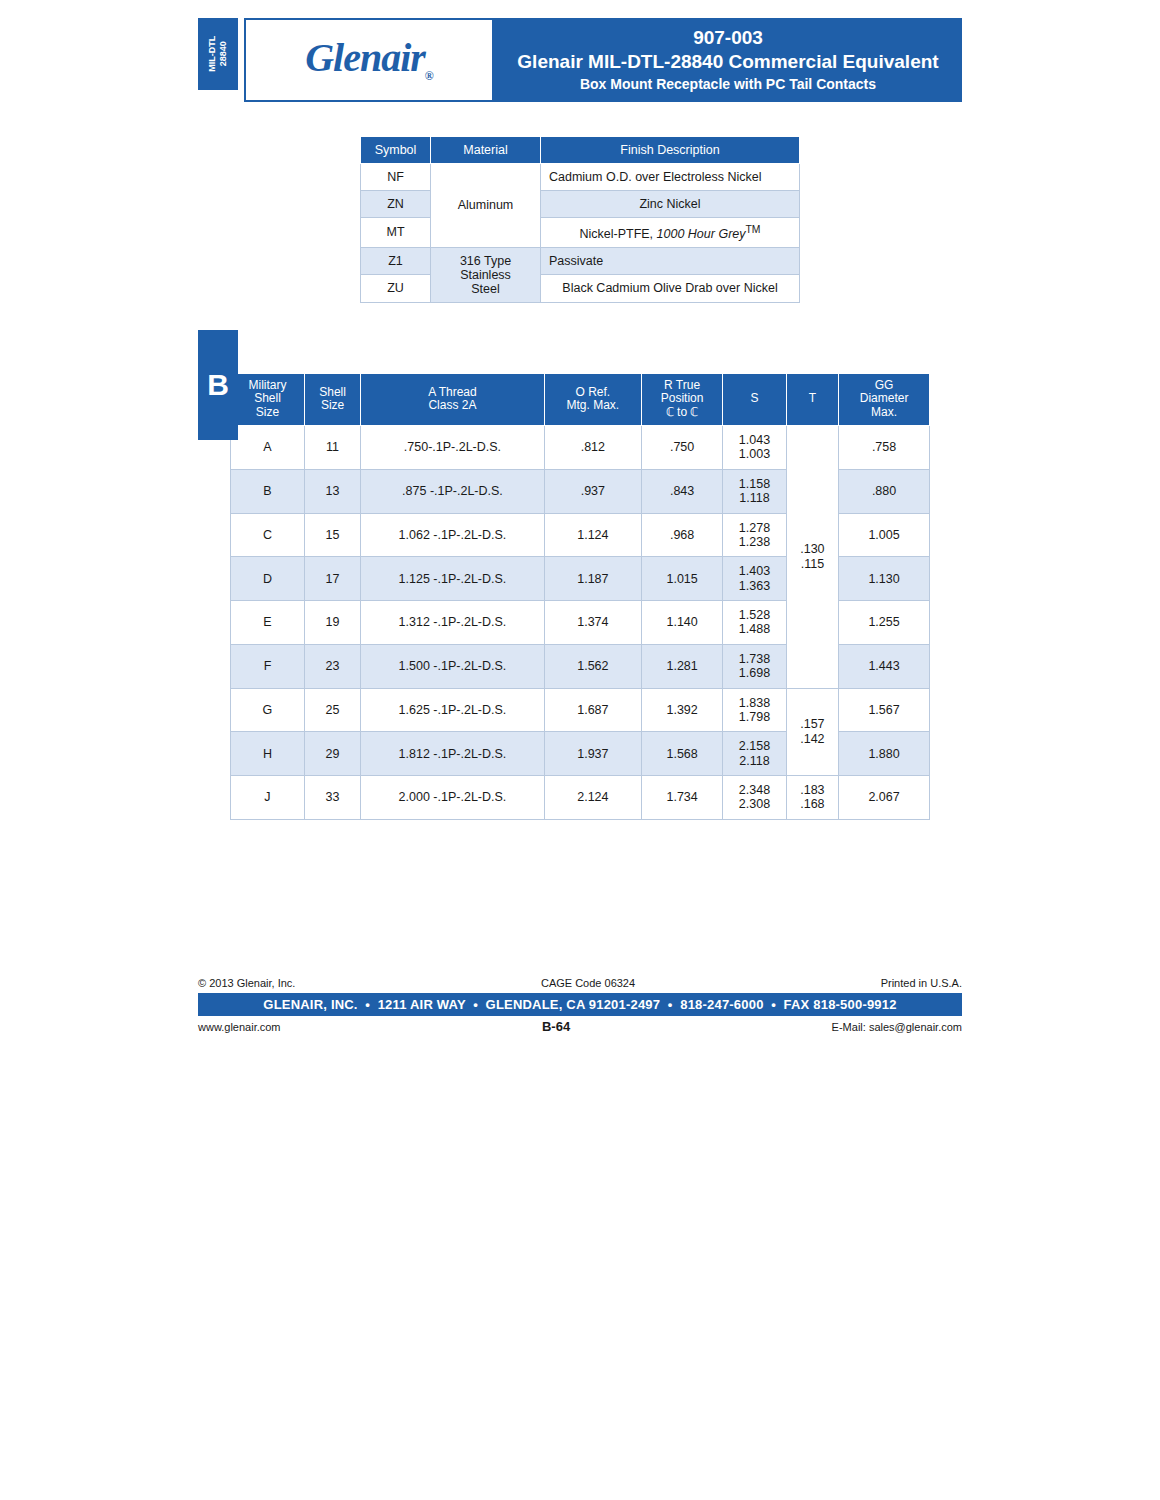MIL-DTL
28840
B
Glenair®
907-003
Glenair MIL-DTL-28840 Commercial Equivalent
Box Mount Receptacle with PC Tail Contacts
| Symbol | Material | Finish Description |
| --- | --- | --- |
| NF | Aluminum | Cadmium O.D. over Electroless Nickel |
| ZN | Zinc Nickel |
| MT | Nickel-PTFE, 1000 Hour Grey TM |
| Z1 | 316 Type Stainless Steel | Passivate |
| ZU | Black Cadmium Olive Drab over Nickel |
| Military Shell Size | Shell Size | A Thread Class 2A | O Ref. Mtg. Max. | R True Position ℂ to ℂ | S | T | GG Diameter Max. |
| --- | --- | --- | --- | --- | --- | --- | --- |
| A | 11 | .750-.1P-.2L-D.S. | .812 | .750 | 1.043 1.003 | .130 .115 | .758 |
| B | 13 | .875 -.1P-.2L-D.S. | .937 | .843 | 1.158 1.118 | .880 |
| C | 15 | 1.062 -.1P-.2L-D.S. | 1.124 | .968 | 1.278 1.238 | 1.005 |
| D | 17 | 1.125 -.1P-.2L-D.S. | 1.187 | 1.015 | 1.403 1.363 | 1.130 |
| E | 19 | 1.312 -.1P-.2L-D.S. | 1.374 | 1.140 | 1.528 1.488 | 1.255 |
| F | 23 | 1.500 -.1P-.2L-D.S. | 1.562 | 1.281 | 1.738 1.698 | 1.443 |
| G | 25 | 1.625 -.1P-.2L-D.S. | 1.687 | 1.392 | 1.838 1.798 | .157 .142 | 1.567 |
| H | 29 | 1.812 -.1P-.2L-D.S. | 1.937 | 1.568 | 2.158 2.118 | 1.880 |
| J | 33 | 2.000 -.1P-.2L-D.S. | 2.124 | 1.734 | 2.348 2.308 | .183 .168 | 2.067 |
© 2013 Glenair, Inc.
CAGE Code 06324
Printed in U.S.A.
GLENAIR, INC. • 1211 AIR WAY • GLENDALE, CA 91201-2497 • 818-247-6000 • FAX 818-500-9912
www.glenair.com
B-64
E-Mail: sales@glenair.com